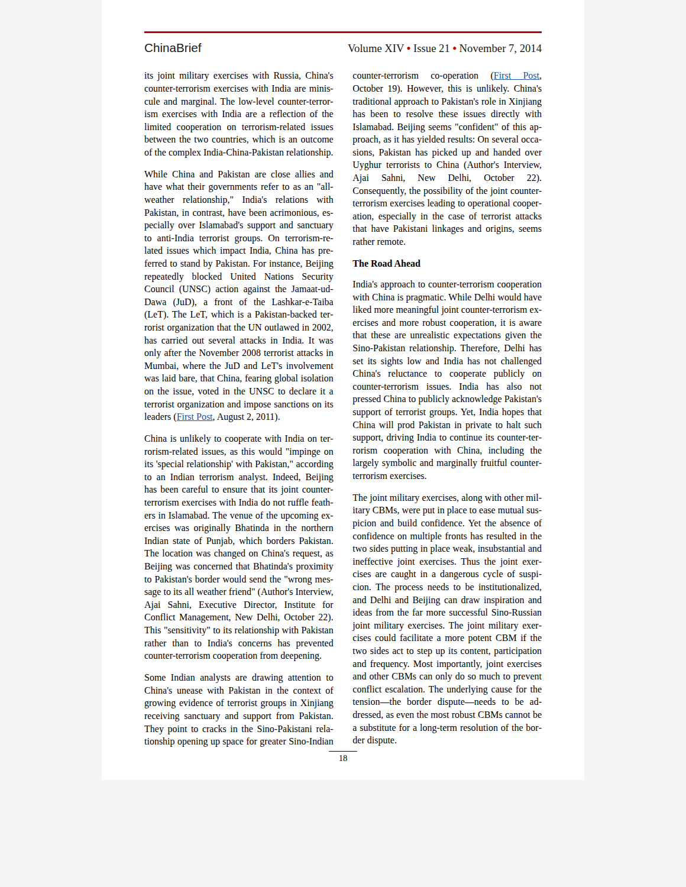China Brief
Volume XIV • Issue 21 • November 7, 2014
its joint military exercises with Russia, China's counter-terrorism exercises with India are miniscule and marginal. The low-level counter-terrorism exercises with India are a reflection of the limited cooperation on terrorism-related issues between the two countries, which is an outcome of the complex India-China-Pakistan relationship.
While China and Pakistan are close allies and have what their governments refer to as an "all-weather relationship," India's relations with Pakistan, in contrast, have been acrimonious, especially over Islamabad's support and sanctuary to anti-India terrorist groups. On terrorism-related issues which impact India, China has preferred to stand by Pakistan. For instance, Beijing repeatedly blocked United Nations Security Council (UNSC) action against the Jamaat-ud-Dawa (JuD), a front of the Lashkar-e-Taiba (LeT). The LeT, which is a Pakistan-backed terrorist organization that the UN outlawed in 2002, has carried out several attacks in India. It was only after the November 2008 terrorist attacks in Mumbai, where the JuD and LeT's involvement was laid bare, that China, fearing global isolation on the issue, voted in the UNSC to declare it a terrorist organization and impose sanctions on its leaders (First Post, August 2, 2011).
China is unlikely to cooperate with India on terrorism-related issues, as this would "impinge on its 'special relationship' with Pakistan," according to an Indian terrorism analyst. Indeed, Beijing has been careful to ensure that its joint counter-terrorism exercises with India do not ruffle feathers in Islamabad. The venue of the upcoming exercises was originally Bhatinda in the northern Indian state of Punjab, which borders Pakistan. The location was changed on China's request, as Beijing was concerned that Bhatinda's proximity to Pakistan's border would send the "wrong message to its all weather friend" (Author's Interview, Ajai Sahni, Executive Director, Institute for Conflict Management, New Delhi, October 22). This "sensitivity" to its relationship with Pakistan rather than to India's concerns has prevented counter-terrorism cooperation from deepening.
Some Indian analysts are drawing attention to China's unease with Pakistan in the context of growing evidence of terrorist groups in Xinjiang receiving sanctuary and support from Pakistan. They point to cracks in the Sino-Pakistani relationship opening up space for greater Sino-Indian counter-terrorism co-operation (First Post, October 19). However, this is unlikely. China's traditional approach to Pakistan's role in Xinjiang has been to resolve these issues directly with Islamabad. Beijing seems "confident" of this approach, as it has yielded results: On several occasions, Pakistan has picked up and handed over Uyghur terrorists to China (Author's Interview, Ajai Sahni, New Delhi, October 22). Consequently, the possibility of the joint counter-terrorism exercises leading to operational cooperation, especially in the case of terrorist attacks that have Pakistani linkages and origins, seems rather remote.
The Road Ahead
India's approach to counter-terrorism cooperation with China is pragmatic. While Delhi would have liked more meaningful joint counter-terrorism exercises and more robust cooperation, it is aware that these are unrealistic expectations given the Sino-Pakistan relationship. Therefore, Delhi has set its sights low and India has not challenged China's reluctance to cooperate publicly on counter-terrorism issues. India has also not pressed China to publicly acknowledge Pakistan's support of terrorist groups. Yet, India hopes that China will prod Pakistan in private to halt such support, driving India to continue its counter-terrorism cooperation with China, including the largely symbolic and marginally fruitful counter-terrorism exercises.
The joint military exercises, along with other military CBMs, were put in place to ease mutual suspicion and build confidence. Yet the absence of confidence on multiple fronts has resulted in the two sides putting in place weak, insubstantial and ineffective joint exercises. Thus the joint exercises are caught in a dangerous cycle of suspicion. The process needs to be institutionalized, and Delhi and Beijing can draw inspiration and ideas from the far more successful Sino-Russian joint military exercises. The joint military exercises could facilitate a more potent CBM if the two sides act to step up its content, participation and frequency. Most importantly, joint exercises and other CBMs can only do so much to prevent conflict escalation. The underlying cause for the tension—the border dispute—needs to be addressed, as even the most robust CBMs cannot be a substitute for a long-term resolution of the border dispute.
18